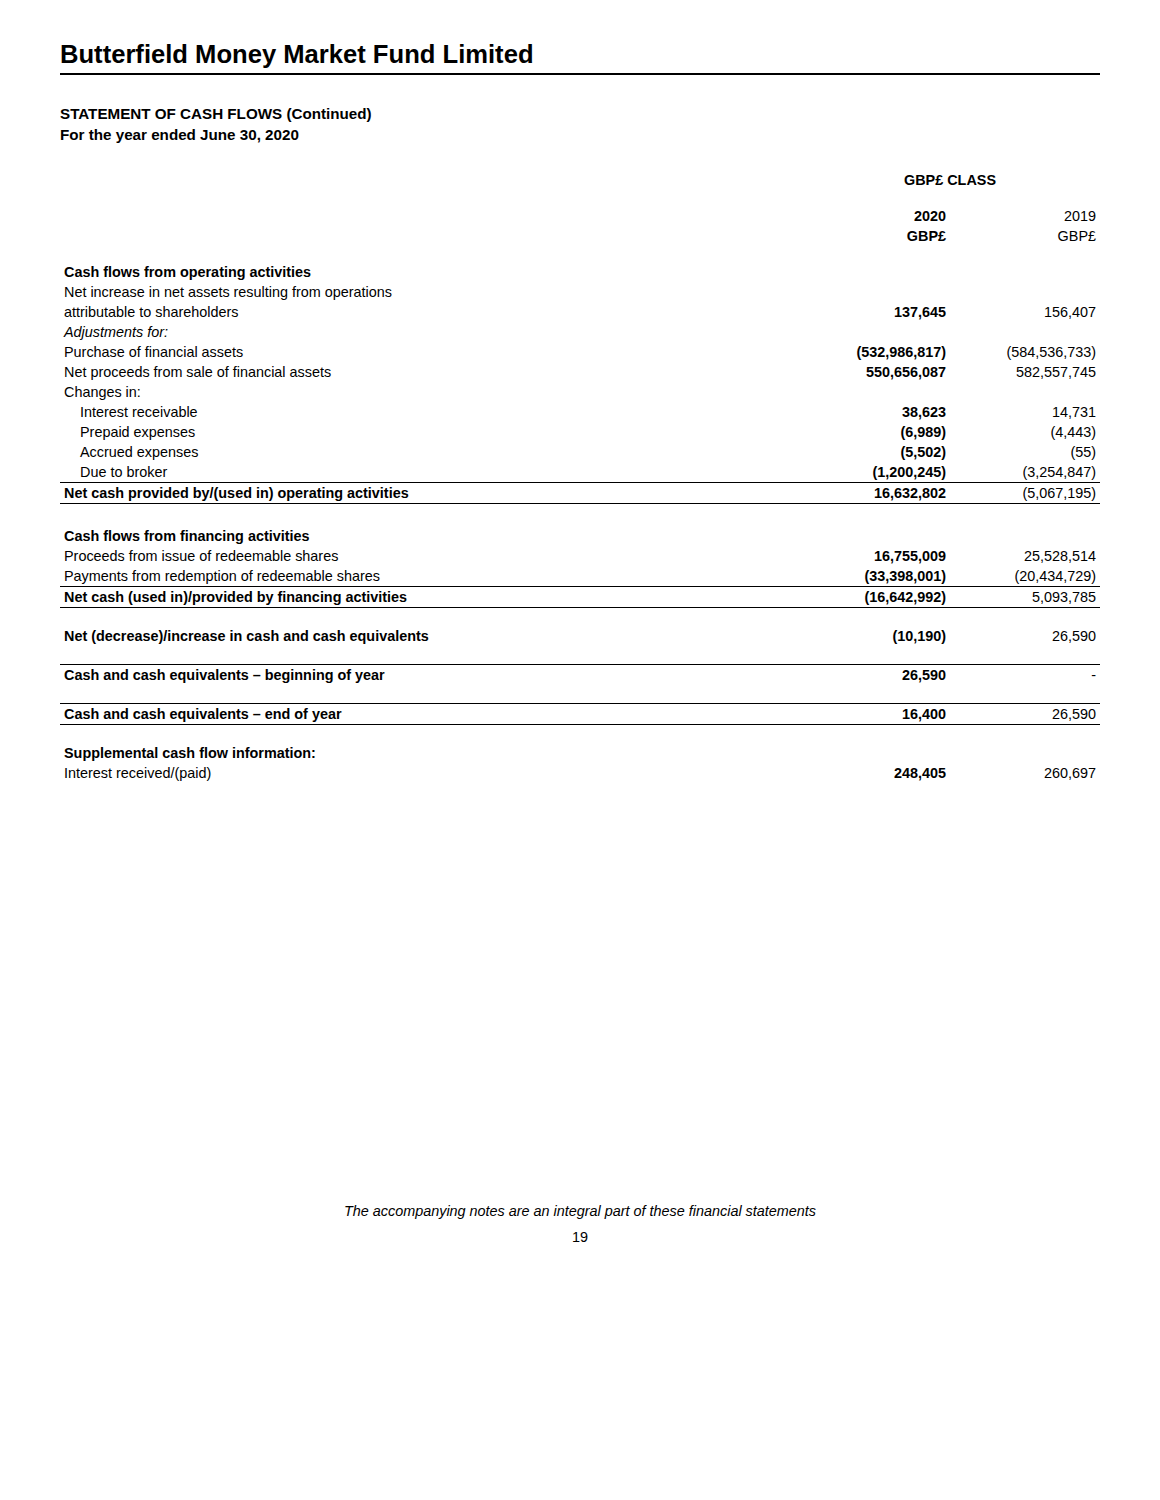Butterfield Money Market Fund Limited
STATEMENT OF CASH FLOWS (Continued)
For the year ended June 30, 2020
| | GBP£ CLASS |
| | 2020 | 2019 |
| | GBP£ | GBP£ |
| Cash flows from operating activities | | |
| Net increase in net assets resulting from operations | | |
| attributable to shareholders | 137,645 | 156,407 |
| Adjustments for: | | |
| Purchase of financial assets | (532,986,817) | (584,536,733) |
| Net proceeds from sale of financial assets | 550,656,087 | 582,557,745 |
| Changes in: | | |
| Interest receivable | 38,623 | 14,731 |
| Prepaid expenses | (6,989) | (4,443) |
| Accrued expenses | (5,502) | (55) |
| Due to broker | (1,200,245) | (3,254,847) |
| Net cash provided by/(used in) operating activities | 16,632,802 | (5,067,195) |
| Cash flows from financing activities | | |
| Proceeds from issue of redeemable shares | 16,755,009 | 25,528,514 |
| Payments from redemption of redeemable shares | (33,398,001) | (20,434,729) |
| Net cash (used in)/provided by financing activities | (16,642,992) | 5,093,785 |
| Net (decrease)/increase in cash and cash equivalents | (10,190) | 26,590 |
| Cash and cash equivalents – beginning of year | 26,590 | - |
| Cash and cash equivalents – end of year | 16,400 | 26,590 |
| Supplemental cash flow information: | | |
| Interest received/(paid) | 248,405 | 260,697 |
The accompanying notes are an integral part of these financial statements
19